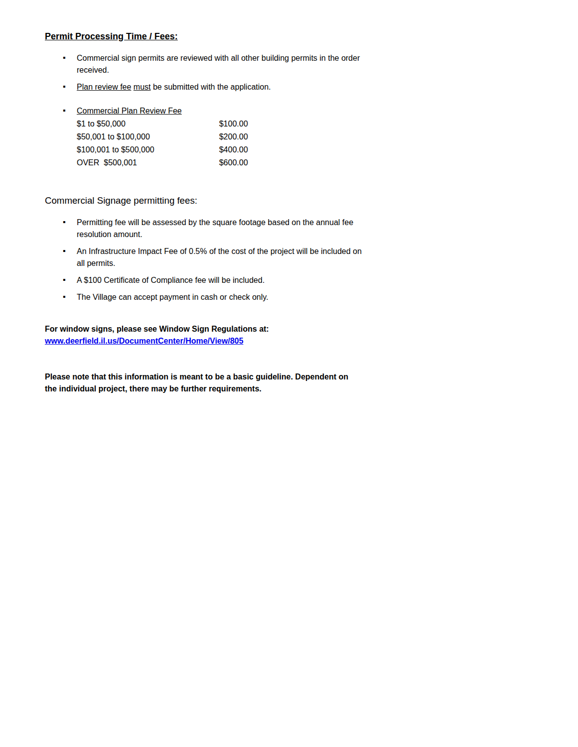Permit Processing Time / Fees:
Commercial sign permits are reviewed with all other building permits in the order received.
Plan review fee must be submitted with the application.
Commercial Plan Review Fee
| $1 to $50,000 | $100.00 |
| $50,001 to $100,000 | $200.00 |
| $100,001 to $500,000 | $400.00 |
| OVER $500,001 | $600.00 |
Commercial Signage permitting fees:
Permitting fee will be assessed by the square footage based on the annual fee resolution amount.
An Infrastructure Impact Fee of 0.5% of the cost of the project will be included on all permits.
A $100 Certificate of Compliance fee will be included.
The Village can accept payment in cash or check only.
For window signs, please see Window Sign Regulations at:
www.deerfield.il.us/DocumentCenter/Home/View/805
Please note that this information is meant to be a basic guideline. Dependent on the individual project, there may be further requirements.